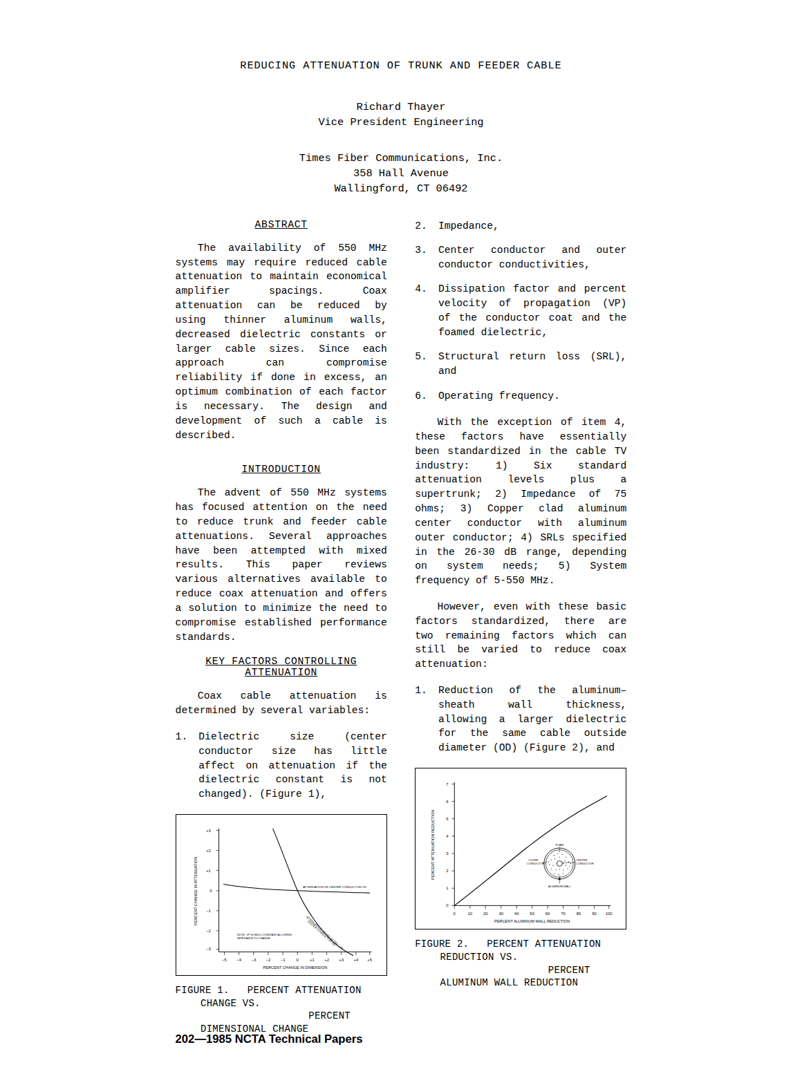REDUCING ATTENUATION OF TRUNK AND FEEDER CABLE
Richard Thayer
Vice President Engineering
Times Fiber Communications, Inc.
358 Hall Avenue
Wallingford, CT 06492
ABSTRACT
The availability of 550 MHz systems may require reduced cable attenuation to maintain economical amplifier spacings. Coax attenuation can be reduced by using thinner aluminum walls, decreased dielectric constants or larger cable sizes. Since each approach can compromise reliability if done in excess, an optimum combination of each factor is necessary. The design and development of such a cable is described.
INTRODUCTION
The advent of 550 MHz systems has focused attention on the need to reduce trunk and feeder cable attenuations. Several approaches have been attempted with mixed results. This paper reviews various alternatives available to reduce coax attenuation and offers a solution to minimize the need to compromise established performance standards.
KEY FACTORS CONTROLLING ATTENUATION
Coax cable attenuation is determined by several variables:
Dielectric size (center conductor size has little affect on attenuation if the dielectric constant is not changed). (Figure 1),
+3 +2 +1 0 −1 −2 −3 −5 −4 −3 −2 −1 0 +1 +2 +3 +4 +5 ATTENUATION VS CENTER CONDUCTOR OD ATTENUATION VS DIELECTRIC OD (OUTER CONDUCTOR ID) NOTE: VP IS HELD CONSTANT ALLOWING IMPEDANCE TO CHANGE PERCENT CHANGE IN ATTENUATION PERCENT CHANGE IN DIMENSION
FIGURE 1. PERCENT ATTENUATION CHANGE VS.
PERCENT DIMENSIONAL CHANGE
Impedance,
Center conductor and outer conductor conductivities,
Dissipation factor and percent velocity of propagation (VP) of the conductor coat and the foamed dielectric,
Structural return loss (SRL), and
Operating frequency.
With the exception of item 4, these factors have essentially been standardized in the cable TV industry: 1) Six standard attenuation levels plus a supertrunk; 2) Impedance of 75 ohms; 3) Copper clad aluminum center conductor with aluminum outer conductor; 4) SRLs specified in the 26-30 dB range, depending on system needs; 5) System frequency of 5-550 MHz.
However, even with these basic factors standardized, there are two remaining factors which can still be varied to reduce coax attenuation:
Reduction of the aluminum–sheath wall thickness, allowing a larger dielectric for the same cable outside diameter (OD) (Figure 2), and
7 6 5 4 3 2 1 0 0 10 20 30 40 50 60 70 80 90 100 FOAM OUTER CONDUCTOR CENTER CONDUCTOR ALUMINUM WALL PERCENT ATTENUATION REDUCTION PERCENT ALUMINUM WALL REDUCTION
FIGURE 2. PERCENT ATTENUATION REDUCTION VS.
PERCENT ALUMINUM WALL REDUCTION
202—1985 NCTA Technical Papers